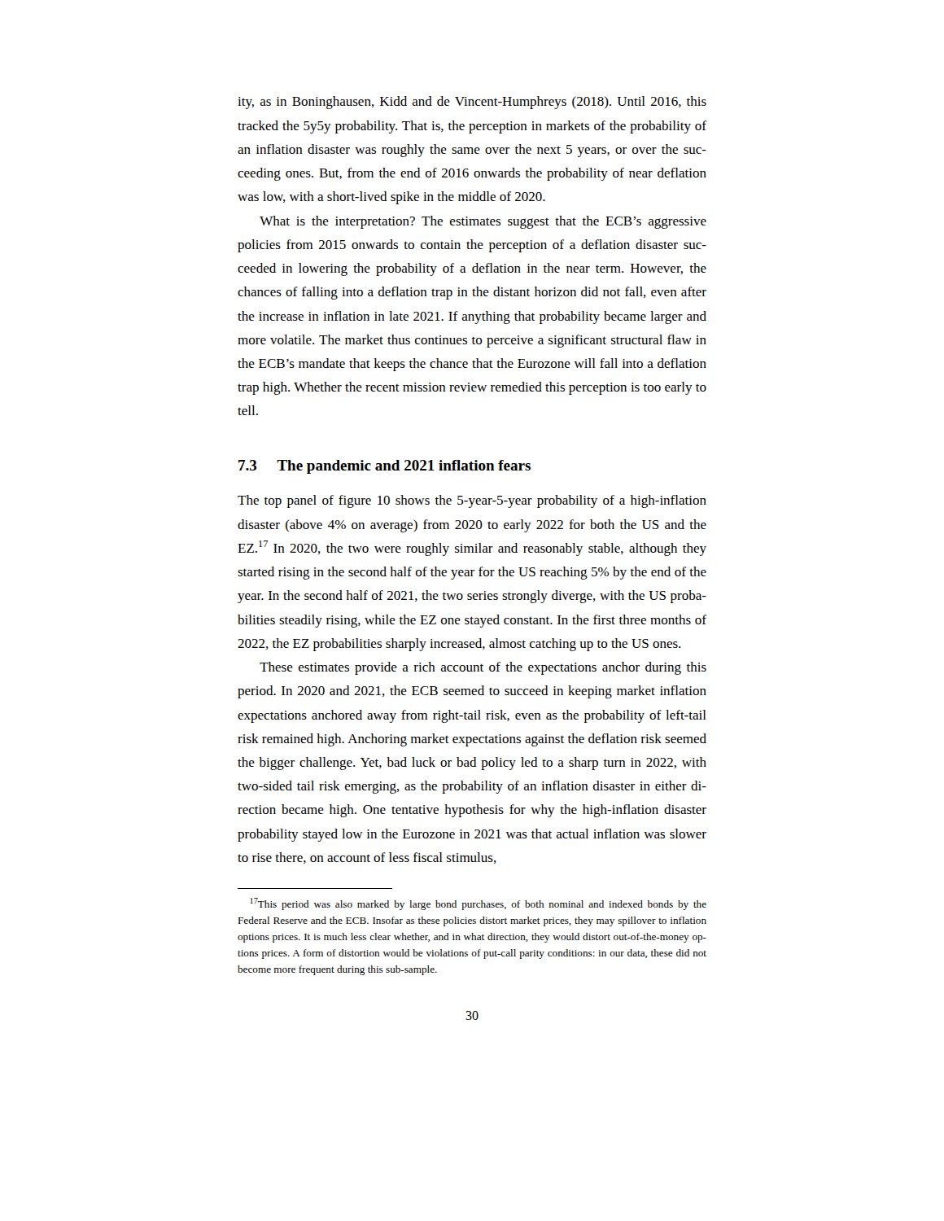ity, as in Boninghausen, Kidd and de Vincent-Humphreys (2018). Until 2016, this tracked the 5y5y probability. That is, the perception in markets of the probability of an inflation disaster was roughly the same over the next 5 years, or over the succeeding ones. But, from the end of 2016 onwards the probability of near deflation was low, with a short-lived spike in the middle of 2020.
What is the interpretation? The estimates suggest that the ECB’s aggressive policies from 2015 onwards to contain the perception of a deflation disaster succeeded in lowering the probability of a deflation in the near term. However, the chances of falling into a deflation trap in the distant horizon did not fall, even after the increase in inflation in late 2021. If anything that probability became larger and more volatile. The market thus continues to perceive a significant structural flaw in the ECB’s mandate that keeps the chance that the Eurozone will fall into a deflation trap high. Whether the recent mission review remedied this perception is too early to tell.
7.3 The pandemic and 2021 inflation fears
The top panel of figure 10 shows the 5-year-5-year probability of a high-inflation disaster (above 4% on average) from 2020 to early 2022 for both the US and the EZ.17 In 2020, the two were roughly similar and reasonably stable, although they started rising in the second half of the year for the US reaching 5% by the end of the year. In the second half of 2021, the two series strongly diverge, with the US probabilities steadily rising, while the EZ one stayed constant. In the first three months of 2022, the EZ probabilities sharply increased, almost catching up to the US ones.
These estimates provide a rich account of the expectations anchor during this period. In 2020 and 2021, the ECB seemed to succeed in keeping market inflation expectations anchored away from right-tail risk, even as the probability of left-tail risk remained high. Anchoring market expectations against the deflation risk seemed the bigger challenge. Yet, bad luck or bad policy led to a sharp turn in 2022, with two-sided tail risk emerging, as the probability of an inflation disaster in either direction became high. One tentative hypothesis for why the high-inflation disaster probability stayed low in the Eurozone in 2021 was that actual inflation was slower to rise there, on account of less fiscal stimulus,
17This period was also marked by large bond purchases, of both nominal and indexed bonds by the Federal Reserve and the ECB. Insofar as these policies distort market prices, they may spillover to inflation options prices. It is much less clear whether, and in what direction, they would distort out-of-the-money options prices. A form of distortion would be violations of put-call parity conditions: in our data, these did not become more frequent during this sub-sample.
30